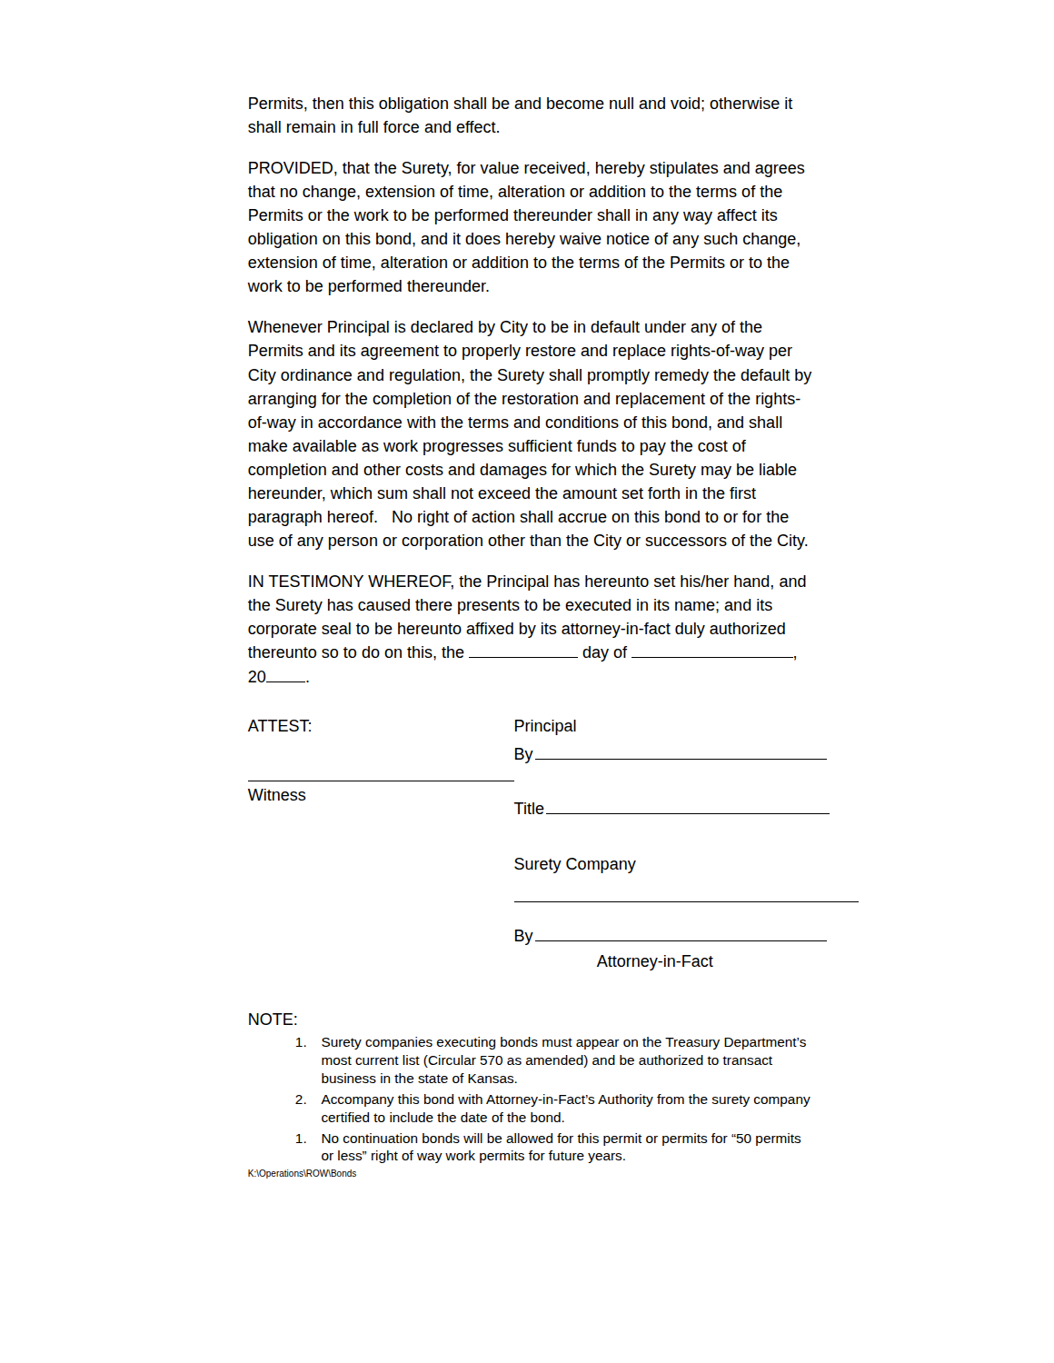Permits, then this obligation shall be and become null and void; otherwise it shall remain in full force and effect.
PROVIDED, that the Surety, for value received, hereby stipulates and agrees that no change, extension of time, alteration or addition to the terms of the Permits or the work to be performed thereunder shall in any way affect its obligation on this bond, and it does hereby waive notice of any such change, extension of time, alteration or addition to the terms of the Permits or to the work to be performed thereunder.
Whenever Principal is declared by City to be in default under any of the Permits and its agreement to properly restore and replace rights-of-way per City ordinance and regulation, the Surety shall promptly remedy the default by arranging for the completion of the restoration and replacement of the rights-of-way in accordance with the terms and conditions of this bond, and shall make available as work progresses sufficient funds to pay the cost of completion and other costs and damages for which the Surety may be liable hereunder, which sum shall not exceed the amount set forth in the first paragraph hereof. No right of action shall accrue on this bond to or for the use of any person or corporation other than the City or successors of the City.
IN TESTIMONY WHEREOF, the Principal has hereunto set his/her hand, and the Surety has caused there presents to be executed in its name; and its corporate seal to be hereunto affixed by its attorney-in-fact duly authorized thereunto so to do on this, the day of , 20 .
| ATTEST: Witness | Principal By Title Surety Company By Attorney-in-Fact |
NOTE:
Surety companies executing bonds must appear on the Treasury Department’s most current list (Circular 570 as amended) and be authorized to transact business in the state of Kansas.
Accompany this bond with Attorney-in-Fact’s Authority from the surety company certified to include the date of the bond.
No continuation bonds will be allowed for this permit or permits for “50 permits or less” right of way work permits for future years.
K:\Operations\ROW\Bonds